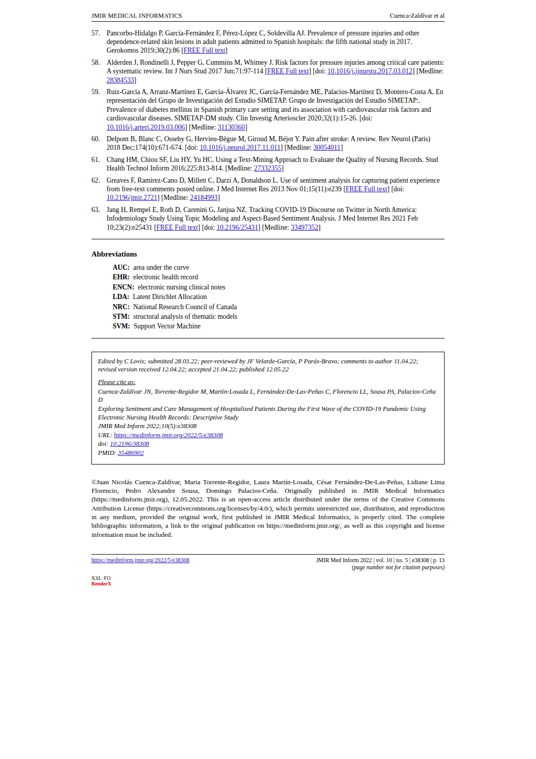JMIR MEDICAL INFORMATICS
Cuenca-Zaldívar et al
57. Pancorbo-Hidalgo P, García-Fernández F, Pérez-López C, Soldevilla AJ. Prevalence of pressure injuries and other dependence-related skin lesions in adult patients admitted to Spanish hospitals: the fifth national study in 2017. Gerokomos 2019;30(2):86 [FREE Full text]
58. Alderden J, Rondinelli J, Pepper G, Cummins M, Whitney J. Risk factors for pressure injuries among critical care patients: A systematic review. Int J Nurs Stud 2017 Jun;71:97-114 [FREE Full text] [doi: 10.1016/j.ijnurstu.2017.03.012] [Medline: 28384533]
59. Ruiz-García A, Arranz-Martínez E, García-Álvarez JC, García-Fernández ME, Palacios-Martínez D, Montero-Costa A, En representación del Grupo de Investigación del Estudio SIMETAP. Grupo de Investigación del Estudio SIMETAP:. Prevalence of diabetes mellitus in Spanish primary care setting and its association with cardiovascular risk factors and cardiovascular diseases. SIMETAP-DM study. Clin Investig Arterioscler 2020;32(1):15-26. [doi: 10.1016/j.arteri.2019.03.006] [Medline: 31130360]
60. Delpont B, Blanc C, Osseby G, Hervieu-Bègue M, Giroud M, Béjot Y. Pain after stroke: A review. Rev Neurol (Paris) 2018 Dec;174(10):671-674. [doi: 10.1016/j.neurol.2017.11.011] [Medline: 30054011]
61. Chang HM, Chiou SF, Liu HY, Yu HC. Using a Text-Mining Approach to Evaluate the Quality of Nursing Records. Stud Health Technol Inform 2016;225:813-814. [Medline: 27332355]
62. Greaves F, Ramirez-Cano D, Millett C, Darzi A, Donaldson L. Use of sentiment analysis for capturing patient experience from free-text comments posted online. J Med Internet Res 2013 Nov 01;15(11):e239 [FREE Full text] [doi: 10.2196/jmir.2721] [Medline: 24184993]
63. Jang H, Rempel E, Roth D, Carenini G, Janjua NZ. Tracking COVID-19 Discourse on Twitter in North America: Infodemiology Study Using Topic Modeling and Aspect-Based Sentiment Analysis. J Med Internet Res 2021 Feb 10;23(2):e25431 [FREE Full text] [doi: 10.2196/25431] [Medline: 33497352]
Abbreviations
AUC: area under the curve
EHR: electronic health record
ENCN: electronic nursing clinical notes
LDA: Latent Dirichlet Allocation
NRC: National Research Council of Canada
STM: structural analysis of thematic models
SVM: Support Vector Machine
Edited by C Lovis; submitted 28.03.22; peer-reviewed by JF Velarde-García, P Parás-Bravo; comments to author 11.04.22; revised version received 12.04.22; accepted 21.04.22; published 12.05.22
Please cite as:
Cuenca-Zaldívar JN, Torrente-Regidor M, Martín-Losada L, Fernández-De-Las-Peñas C, Florencio LL, Sousa PA, Palacios-Ceña D
Exploring Sentiment and Care Management of Hospitalized Patients During the First Wave of the COVID-19 Pandemic Using Electronic Nursing Health Records: Descriptive Study
JMIR Med Inform 2022;10(5):e38308
URL: https://medinform.jmir.org/2022/5/e38308
doi: 10.2196/38308
PMID: 35486902
©Juan Nicolás Cuenca-Zaldívar, Maria Torrente-Regidor, Laura Martín-Losada, César Fernández-De-Las-Peñas, Lidiane Lima Florencio, Pedro Alexandre Sousa, Domingo Palacios-Ceña. Originally published in JMIR Medical Informatics (https://medinform.jmir.org), 12.05.2022. This is an open-access article distributed under the terms of the Creative Commons Attribution License (https://creativecommons.org/licenses/by/4.0/), which permits unrestricted use, distribution, and reproduction in any medium, provided the original work, first published in JMIR Medical Informatics, is properly cited. The complete bibliographic information, a link to the original publication on https://medinform.jmir.org/, as well as this copyright and license information must be included.
https://medinform.jmir.org/2022/5/e38308
JMIR Med Inform 2022 | vol. 10 | iss. 5 | e38308 | p. 13
(page number not for citation purposes)
XSL·FO
RenderX